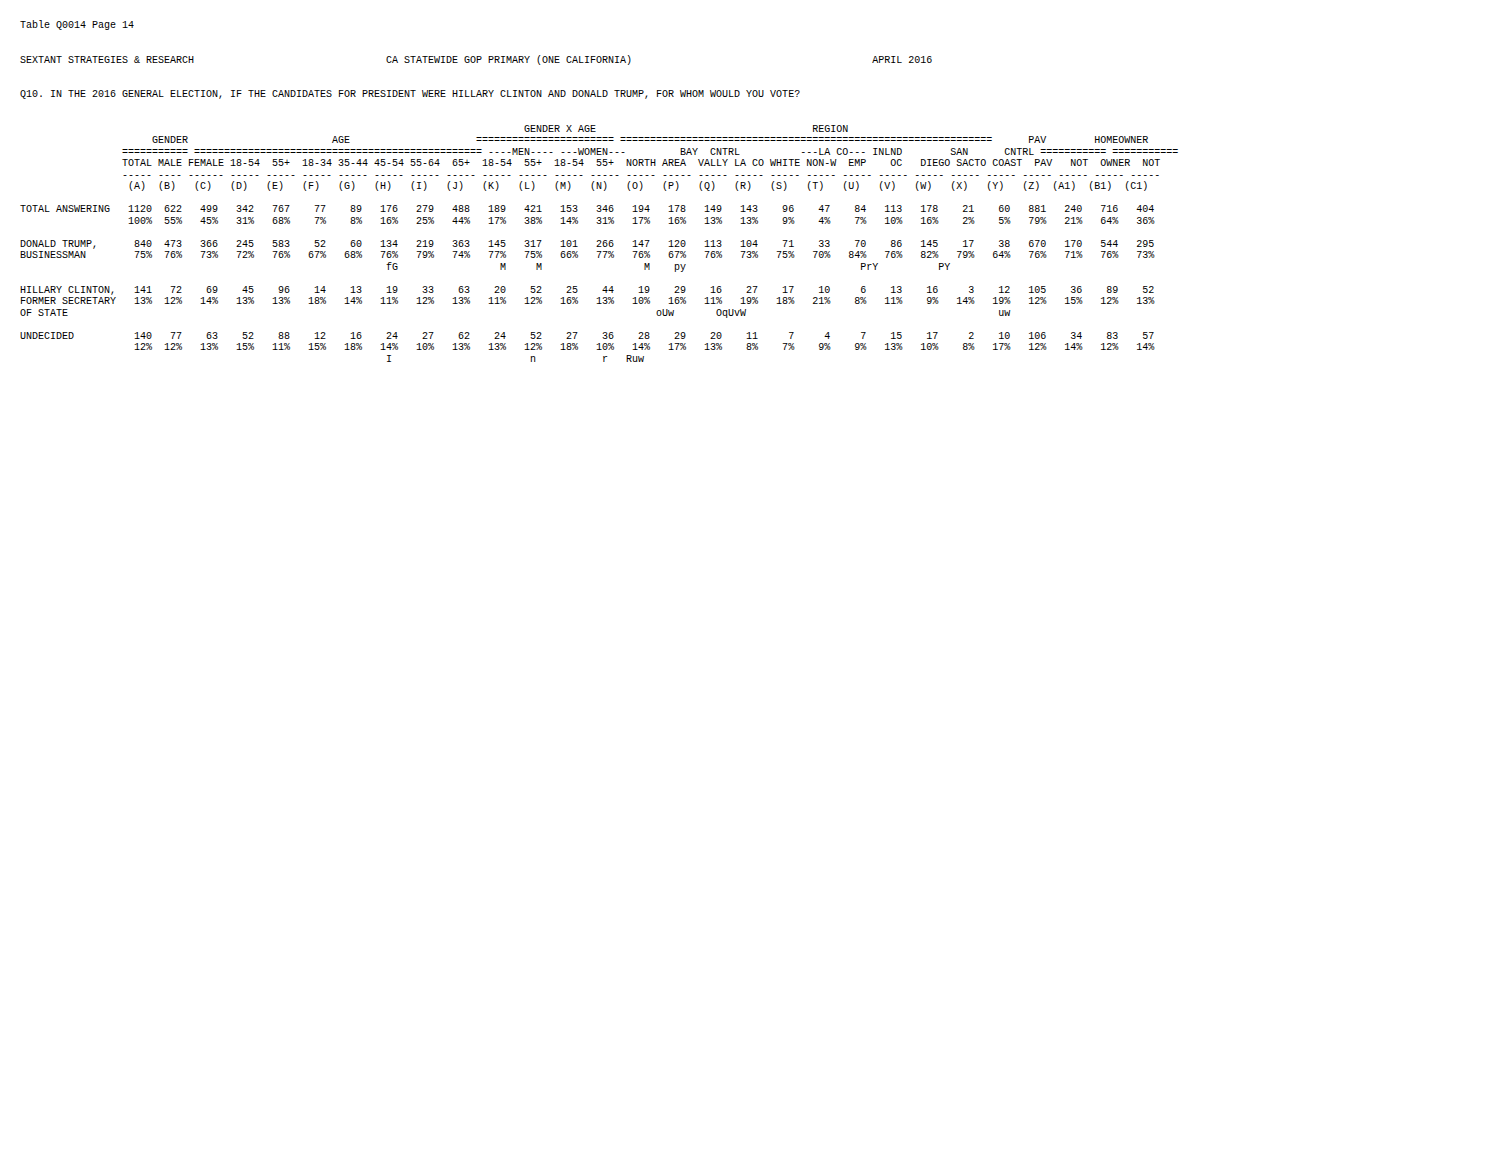Table Q0014 Page 14


SEXTANT STRATEGIES & RESEARCH                                CA STATEWIDE GOP PRIMARY (ONE CALIFORNIA)                                        APRIL 2016


Q10. IN THE 2016 GENERAL ELECTION, IF THE CANDIDATES FOR PRESIDENT WERE HILLARY CLINTON AND DONALD TRUMP, FOR WHOM WOULD YOU VOTE?


                                                                                    GENDER X AGE                                    REGION
                      GENDER                        AGE                     ======================= ==============================================================      PAV        HOMEOWNER
                 =========== ================================================ ----MEN---- ---WOMEN---         BAY  CNTRL          ---LA CO--- INLND        SAN      CNTRL =========== ===========
                 TOTAL MALE FEMALE 18-54  55+  18-34 35-44 45-54 55-64  65+  18-54  55+  18-54  55+  NORTH AREA  VALLY LA CO WHITE NON-W  EMP    OC   DIEGO SACTO COAST  PAV   NOT  OWNER  NOT
                 ----- ---- ------ ----- ----- ----- ----- ----- ----- ----- ----- ----- ----- ----- ----- ----- ----- ----- ----- ----- ----- ----- ----- ----- ----- ----- ----- ----- -----
                  (A)  (B)   (C)   (D)   (E)   (F)   (G)   (H)   (I)   (J)   (K)   (L)   (M)   (N)   (O)   (P)   (Q)   (R)   (S)   (T)   (U)   (V)   (W)   (X)   (Y)   (Z)  (A1)  (B1)  (C1)

TOTAL ANSWERING   1120  622   499   342   767    77    89   176   279   488   189   421   153   346   194   178   149   143    96    47    84   113   178    21    60   881   240   716   404
                  100%  55%   45%   31%   68%    7%    8%   16%   25%   44%   17%   38%   14%   31%   17%   16%   13%   13%    9%    4%    7%   10%   16%    2%    5%   79%   21%   64%   36%

DONALD TRUMP,      840  473   366   245   583    52    60   134   219   363   145   317   101   266   147   120   113   104    71    33    70    86   145    17    38   670   170   544   295
BUSINESSMAN        75%  76%   73%   72%   76%   67%   68%   76%   79%   74%   77%   75%   66%   77%   76%   67%   76%   73%   75%   70%   84%   76%   82%   79%   64%   76%   71%   76%   73%
                                                             fG                 M     M                 M    py                             PrY          PY

HILLARY CLINTON,   141   72    69    45    96    14    13    19    33    63    20    52    25    44    19    29    16    27    17    10     6    13    16     3    12   105    36    89    52
FORMER SECRETARY   13%  12%   14%   13%   13%   18%   14%   11%   12%   13%   11%   12%   16%   13%   10%   16%   11%   19%   18%   21%    8%   11%    9%   14%   19%   12%   15%   12%   13%
OF STATE                                                                                                  oUw       OqUvW                                          uw

UNDECIDED          140   77    63    52    88    12    16    24    27    62    24    52    27    36    28    29    20    11     7     4     7    15    17     2    10   106    34    83    57
                   12%  12%   13%   15%   11%   15%   18%   14%   10%   13%   13%   12%   18%   10%   14%   17%   13%    8%    7%    9%    9%   13%   10%    8%   17%   12%   14%   12%   14%
                                                             I                       n           r   Ruw